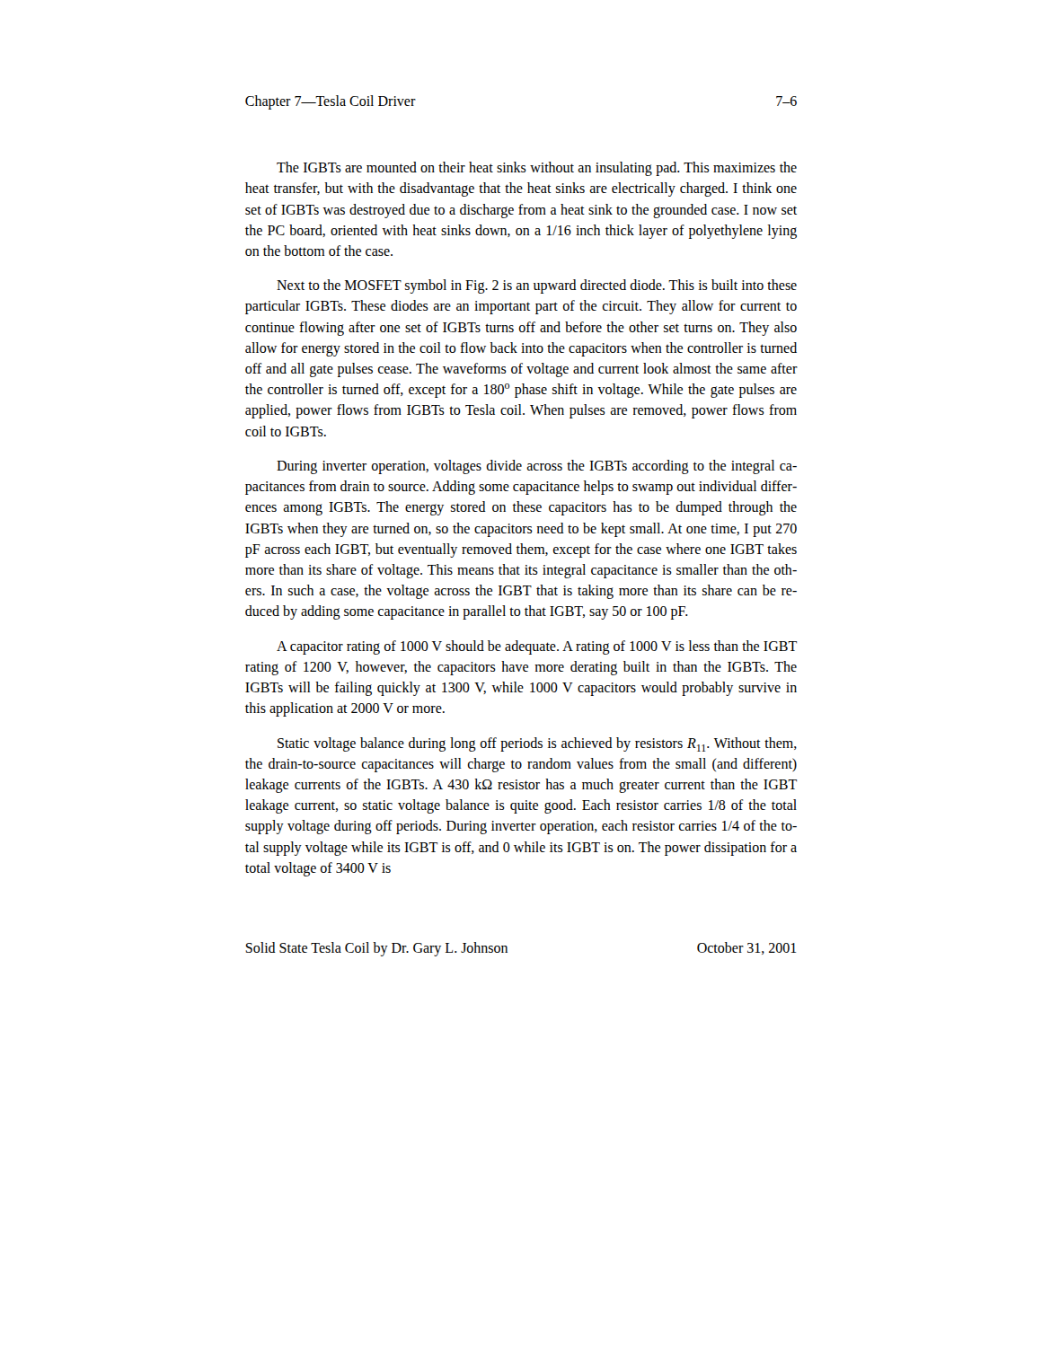Chapter 7—Tesla Coil Driver 7–6
The IGBTs are mounted on their heat sinks without an insulating pad. This maximizes the heat transfer, but with the disadvantage that the heat sinks are electrically charged. I think one set of IGBTs was destroyed due to a discharge from a heat sink to the grounded case. I now set the PC board, oriented with heat sinks down, on a 1/16 inch thick layer of polyethylene lying on the bottom of the case.
Next to the MOSFET symbol in Fig. 2 is an upward directed diode. This is built into these particular IGBTs. These diodes are an important part of the circuit. They allow for current to continue flowing after one set of IGBTs turns off and before the other set turns on. They also allow for energy stored in the coil to flow back into the capacitors when the controller is turned off and all gate pulses cease. The waveforms of voltage and current look almost the same after the controller is turned off, except for a 180o phase shift in voltage. While the gate pulses are applied, power flows from IGBTs to Tesla coil. When pulses are removed, power flows from coil to IGBTs.
During inverter operation, voltages divide across the IGBTs according to the integral capacitances from drain to source. Adding some capacitance helps to swamp out individual differences among IGBTs. The energy stored on these capacitors has to be dumped through the IGBTs when they are turned on, so the capacitors need to be kept small. At one time, I put 270 pF across each IGBT, but eventually removed them, except for the case where one IGBT takes more than its share of voltage. This means that its integral capacitance is smaller than the others. In such a case, the voltage across the IGBT that is taking more than its share can be reduced by adding some capacitance in parallel to that IGBT, say 50 or 100 pF.
A capacitor rating of 1000 V should be adequate. A rating of 1000 V is less than the IGBT rating of 1200 V, however, the capacitors have more derating built in than the IGBTs. The IGBTs will be failing quickly at 1300 V, while 1000 V capacitors would probably survive in this application at 2000 V or more.
Static voltage balance during long off periods is achieved by resistors R11. Without them, the drain-to-source capacitances will charge to random values from the small (and different) leakage currents of the IGBTs. A 430 kΩ resistor has a much greater current than the IGBT leakage current, so static voltage balance is quite good. Each resistor carries 1/8 of the total supply voltage during off periods. During inverter operation, each resistor carries 1/4 of the total supply voltage while its IGBT is off, and 0 while its IGBT is on. The power dissipation for a total voltage of 3400 V is
Solid State Tesla Coil by Dr. Gary L. Johnson October 31, 2001